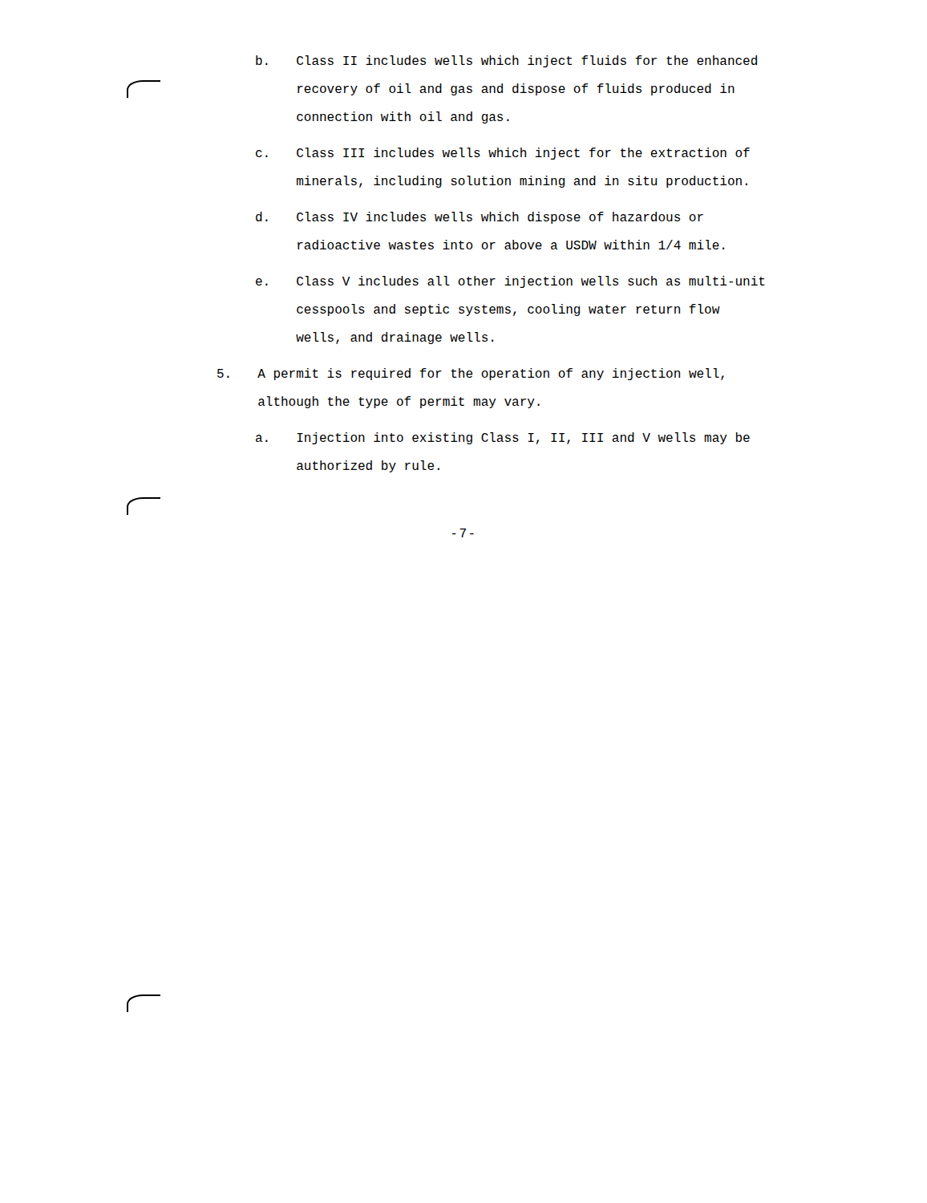b. Class II includes wells which inject fluids for the enhanced recovery of oil and gas and dispose of fluids produced in connection with oil and gas.
c. Class III includes wells which inject for the extraction of minerals, including solution mining and in situ production.
d. Class IV includes wells which dispose of hazardous or radioactive wastes into or above a USDW within 1/4 mile.
e. Class V includes all other injection wells such as multi-unit cesspools and septic systems, cooling water return flow wells, and drainage wells.
5. A permit is required for the operation of any injection well, although the type of permit may vary.
a. Injection into existing Class I, II, III and V wells may be authorized by rule.
-7-